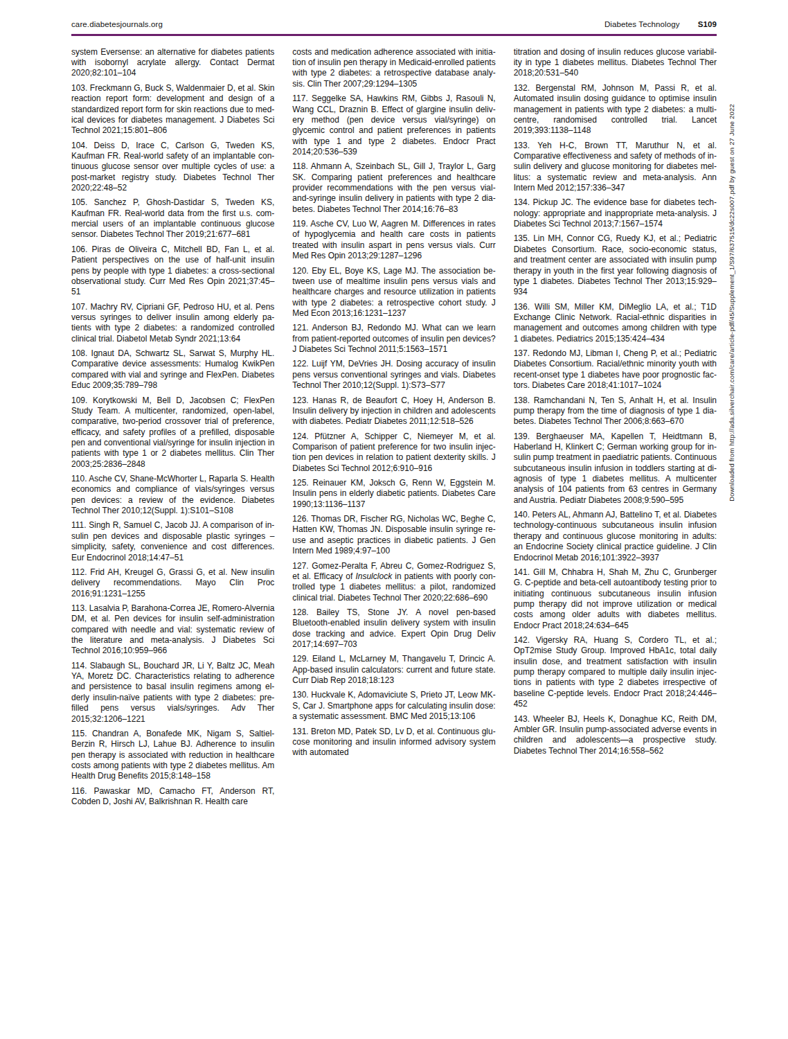care.diabetesjournals.org
Diabetes Technology
S109
Downloaded from http://ada.silverchair.com/care/article-pdf/45/Supplement_1/S97/637515/dc22s007.pdf by guest on 27 June 2022
system Eversense: an alternative for diabetes patients with isobornyl acrylate allergy. Contact Dermat 2020;82:101–104
103. Freckmann G, Buck S, Waldenmaier D, et al. Skin reaction report form: development and design of a standardized report form for skin reactions due to medical devices for diabetes management. J Diabetes Sci Technol 2021;15:801–806
104. Deiss D, Irace C, Carlson G, Tweden KS, Kaufman FR. Real-world safety of an implantable continuous glucose sensor over multiple cycles of use: a post-market registry study. Diabetes Technol Ther 2020;22:48–52
105. Sanchez P, Ghosh-Dastidar S, Tweden KS, Kaufman FR. Real-world data from the first u.s. commercial users of an implantable continuous glucose sensor. Diabetes Technol Ther 2019;21:677–681
106. Piras de Oliveira C, Mitchell BD, Fan L, et al. Patient perspectives on the use of half-unit insulin pens by people with type 1 diabetes: a cross-sectional observational study. Curr Med Res Opin 2021;37:45–51
107. Machry RV, Cipriani GF, Pedroso HU, et al. Pens versus syringes to deliver insulin among elderly patients with type 2 diabetes: a randomized controlled clinical trial. Diabetol Metab Syndr 2021;13:64
108. Ignaut DA, Schwartz SL, Sarwat S, Murphy HL. Comparative device assessments: Humalog KwikPen compared with vial and syringe and FlexPen. Diabetes Educ 2009;35:789–798
109. Korytkowski M, Bell D, Jacobsen C; FlexPen Study Team. A multicenter, randomized, open-label, comparative, two-period crossover trial of preference, efficacy, and safety profiles of a prefilled, disposable pen and conventional vial/syringe for insulin injection in patients with type 1 or 2 diabetes mellitus. Clin Ther 2003;25:2836–2848
110. Asche CV, Shane-McWhorter L, Raparla S. Health economics and compliance of vials/syringes versus pen devices: a review of the evidence. Diabetes Technol Ther 2010;12(Suppl. 1):S101–S108
111. Singh R, Samuel C, Jacob JJ. A comparison of insulin pen devices and disposable plastic syringes – simplicity, safety, convenience and cost differences. Eur Endocrinol 2018;14:47–51
112. Frid AH, Kreugel G, Grassi G, et al. New insulin delivery recommendations. Mayo Clin Proc 2016;91:1231–1255
113. Lasalvia P, Barahona-Correa JE, Romero-Alvernia DM, et al. Pen devices for insulin self-administration compared with needle and vial: systematic review of the literature and meta-analysis. J Diabetes Sci Technol 2016;10:959–966
114. Slabaugh SL, Bouchard JR, Li Y, Baltz JC, Meah YA, Moretz DC. Characteristics relating to adherence and persistence to basal insulin regimens among elderly insulin-naïve patients with type 2 diabetes: pre-filled pens versus vials/syringes. Adv Ther 2015;32:1206–1221
115. Chandran A, Bonafede MK, Nigam S, Saltiel-Berzin R, Hirsch LJ, Lahue BJ. Adherence to insulin pen therapy is associated with reduction in healthcare costs among patients with type 2 diabetes mellitus. Am Health Drug Benefits 2015;8:148–158
116. Pawaskar MD, Camacho FT, Anderson RT, Cobden D, Joshi AV, Balkrishnan R. Health care
costs and medication adherence associated with initiation of insulin pen therapy in Medicaid-enrolled patients with type 2 diabetes: a retrospective database analysis. Clin Ther 2007;29:1294–1305
117. Seggelke SA, Hawkins RM, Gibbs J, Rasouli N, Wang CCL, Draznin B. Effect of glargine insulin delivery method (pen device versus vial/syringe) on glycemic control and patient preferences in patients with type 1 and type 2 diabetes. Endocr Pract 2014;20:536–539
118. Ahmann A, Szeinbach SL, Gill J, Traylor L, Garg SK. Comparing patient preferences and healthcare provider recommendations with the pen versus vial-and-syringe insulin delivery in patients with type 2 diabetes. Diabetes Technol Ther 2014;16:76–83
119. Asche CV, Luo W, Aagren M. Differences in rates of hypoglycemia and health care costs in patients treated with insulin aspart in pens versus vials. Curr Med Res Opin 2013;29:1287–1296
120. Eby EL, Boye KS, Lage MJ. The association between use of mealtime insulin pens versus vials and healthcare charges and resource utilization in patients with type 2 diabetes: a retrospective cohort study. J Med Econ 2013;16:1231–1237
121. Anderson BJ, Redondo MJ. What can we learn from patient-reported outcomes of insulin pen devices? J Diabetes Sci Technol 2011;5:1563–1571
122. Luijf YM, DeVries JH. Dosing accuracy of insulin pens versus conventional syringes and vials. Diabetes Technol Ther 2010;12(Suppl. 1):S73–S77
123. Hanas R, de Beaufort C, Hoey H, Anderson B. Insulin delivery by injection in children and adolescents with diabetes. Pediatr Diabetes 2011;12:518–526
124. Pfützner A, Schipper C, Niemeyer M, et al. Comparison of patient preference for two insulin injection pen devices in relation to patient dexterity skills. J Diabetes Sci Technol 2012;6:910–916
125. Reinauer KM, Joksch G, Renn W, Eggstein M. Insulin pens in elderly diabetic patients. Diabetes Care 1990;13:1136–1137
126. Thomas DR, Fischer RG, Nicholas WC, Beghe C, Hatten KW, Thomas JN. Disposable insulin syringe reuse and aseptic practices in diabetic patients. J Gen Intern Med 1989;4:97–100
127. Gomez-Peralta F, Abreu C, Gomez-Rodriguez S, et al. Efficacy of Insulclock in patients with poorly controlled type 1 diabetes mellitus: a pilot, randomized clinical trial. Diabetes Technol Ther 2020;22:686–690
128. Bailey TS, Stone JY. A novel pen-based Bluetooth-enabled insulin delivery system with insulin dose tracking and advice. Expert Opin Drug Deliv 2017;14:697–703
129. Eiland L, McLarney M, Thangavelu T, Drincic A. App-based insulin calculators: current and future state. Curr Diab Rep 2018;18:123
130. Huckvale K, Adomaviciute S, Prieto JT, Leow MK-S, Car J. Smartphone apps for calculating insulin dose: a systematic assessment. BMC Med 2015;13:106
131. Breton MD, Patek SD, Lv D, et al. Continuous glucose monitoring and insulin informed advisory system with automated
titration and dosing of insulin reduces glucose variability in type 1 diabetes mellitus. Diabetes Technol Ther 2018;20:531–540
132. Bergenstal RM, Johnson M, Passi R, et al. Automated insulin dosing guidance to optimise insulin management in patients with type 2 diabetes: a multicentre, randomised controlled trial. Lancet 2019;393:1138–1148
133. Yeh H-C, Brown TT, Maruthur N, et al. Comparative effectiveness and safety of methods of insulin delivery and glucose monitoring for diabetes mellitus: a systematic review and meta-analysis. Ann Intern Med 2012;157:336–347
134. Pickup JC. The evidence base for diabetes technology: appropriate and inappropriate meta-analysis. J Diabetes Sci Technol 2013;7:1567–1574
135. Lin MH, Connor CG, Ruedy KJ, et al.; Pediatric Diabetes Consortium. Race, socio-economic status, and treatment center are associated with insulin pump therapy in youth in the first year following diagnosis of type 1 diabetes. Diabetes Technol Ther 2013;15:929–934
136. Willi SM, Miller KM, DiMeglio LA, et al.; T1D Exchange Clinic Network. Racial-ethnic disparities in management and outcomes among children with type 1 diabetes. Pediatrics 2015;135:424–434
137. Redondo MJ, Libman I, Cheng P, et al.; Pediatric Diabetes Consortium. Racial/ethnic minority youth with recent-onset type 1 diabetes have poor prognostic factors. Diabetes Care 2018;41:1017–1024
138. Ramchandani N, Ten S, Anhalt H, et al. Insulin pump therapy from the time of diagnosis of type 1 diabetes. Diabetes Technol Ther 2006;8:663–670
139. Berghaeuser MA, Kapellen T, Heidtmann B, Haberland H, Klinkert C; German working group for insulin pump treatment in paediatric patients. Continuous subcutaneous insulin infusion in toddlers starting at diagnosis of type 1 diabetes mellitus. A multicenter analysis of 104 patients from 63 centres in Germany and Austria. Pediatr Diabetes 2008;9:590–595
140. Peters AL, Ahmann AJ, Battelino T, et al. Diabetes technology-continuous subcutaneous insulin infusion therapy and continuous glucose monitoring in adults: an Endocrine Society clinical practice guideline. J Clin Endocrinol Metab 2016;101:3922–3937
141. Gill M, Chhabra H, Shah M, Zhu C, Grunberger G. C-peptide and beta-cell autoantibody testing prior to initiating continuous subcutaneous insulin infusion pump therapy did not improve utilization or medical costs among older adults with diabetes mellitus. Endocr Pract 2018;24:634–645
142. Vigersky RA, Huang S, Cordero TL, et al.; OpT2mise Study Group. Improved HbA1c, total daily insulin dose, and treatment satisfaction with insulin pump therapy compared to multiple daily insulin injections in patients with type 2 diabetes irrespective of baseline C-peptide levels. Endocr Pract 2018;24:446–452
143. Wheeler BJ, Heels K, Donaghue KC, Reith DM, Ambler GR. Insulin pump-associated adverse events in children and adolescents—a prospective study. Diabetes Technol Ther 2014;16:558–562